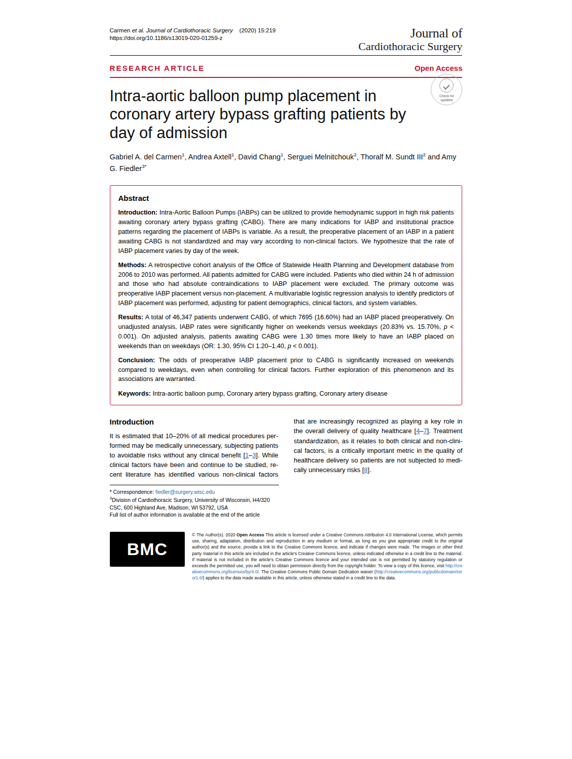Carmen et al. Journal of Cardiothoracic Surgery (2020) 15:219
https://doi.org/10.1186/s13019-020-01259-z
Journal of Cardiothoracic Surgery
Research Article
Open Access
Check for
updates
Intra-aortic balloon pump placement in coronary artery bypass grafting patients by day of admission
Gabriel A. del Carmen1, Andrea Axtell1, David Chang1, Serguei Melnitchouk2, Thoralf M. Sundt III2 and Amy G. Fiedler3*
Abstract
Introduction: Intra-Aortic Balloon Pumps (IABPs) can be utilized to provide hemodynamic support in high risk patients awaiting coronary artery bypass grafting (CABG). There are many indications for IABP and institutional practice patterns regarding the placement of IABPs is variable. As a result, the preoperative placement of an IABP in a patient awaiting CABG is not standardized and may vary according to non-clinical factors. We hypothesize that the rate of IABP placement varies by day of the week.
Methods: A retrospective cohort analysis of the Office of Statewide Health Planning and Development database from 2006 to 2010 was performed. All patients admitted for CABG were included. Patients who died within 24 h of admission and those who had absolute contraindications to IABP placement were excluded. The primary outcome was preoperative IABP placement versus non-placement. A multivariable logistic regression analysis to identify predictors of IABP placement was performed, adjusting for patient demographics, clinical factors, and system variables.
Results: A total of 46,347 patients underwent CABG, of which 7695 (16.60%) had an IABP placed preoperatively. On unadjusted analysis, IABP rates were significantly higher on weekends versus weekdays (20.83% vs. 15.70%, p < 0.001). On adjusted analysis, patients awaiting CABG were 1.30 times more likely to have an IABP placed on weekends than on weekdays (OR: 1.30, 95% CI 1.20–1.40, p < 0.001).
Conclusion: The odds of preoperative IABP placement prior to CABG is significantly increased on weekends compared to weekdays, even when controlling for clinical factors. Further exploration of this phenomenon and its associations are warranted.
Keywords: Intra-aortic balloon pump, Coronary artery bypass grafting, Coronary artery disease
Introduction
It is estimated that 10–20% of all medical procedures performed may be medically unnecessary, subjecting patients to avoidable risks without any clinical benefit [1–3]. While clinical factors have been and continue to be studied, recent literature has identified various non-clinical factors that are increasingly recognized as playing a key role in the overall delivery of quality healthcare [4–7]. Treatment standardization, as it relates to both clinical and non-clinical factors, is a critically important metric in the quality of healthcare delivery so patients are not subjected to medically unnecessary risks [8].
* Correspondence: fiedler@surgery.wisc.edu
3Division of Cardiothoracic Surgery, University of Wisconsin, H4/320 CSC, 600 Highland Ave, Madison, WI 53792, USA
Full list of author information is available at the end of the article
BMC
© The Author(s). 2020 Open Access This article is licensed under a Creative Commons Attribution 4.0 International License, which permits use, sharing, adaptation, distribution and reproduction in any medium or format, as long as you give appropriate credit to the original author(s) and the source, provide a link to the Creative Commons licence, and indicate if changes were made. The images or other third party material in this article are included in the article's Creative Commons licence, unless indicated otherwise in a credit line to the material. If material is not included in the article's Creative Commons licence and your intended use is not permitted by statutory regulation or exceeds the permitted use, you will need to obtain permission directly from the copyright holder. To view a copy of this licence, visit http://creativecommons.org/licenses/by/4.0/. The Creative Commons Public Domain Dedication waiver (http://creativecommons.org/publicdomain/zero/1.0/) applies to the data made available in this article, unless otherwise stated in a credit line to the data.